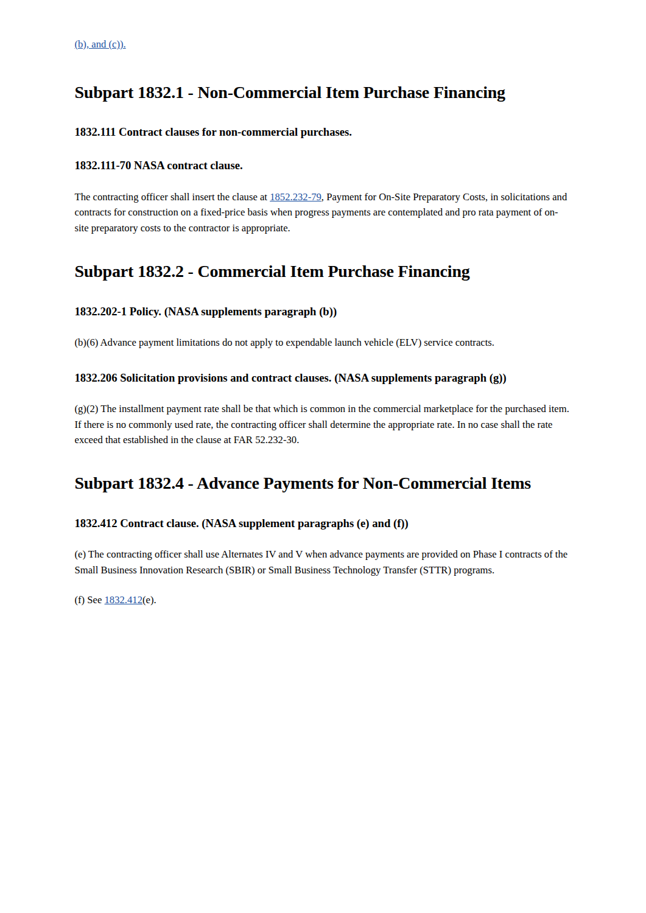(b), and (c)).
Subpart 1832.1 - Non-Commercial Item Purchase Financing
1832.111 Contract clauses for non-commercial purchases.
1832.111-70 NASA contract clause.
The contracting officer shall insert the clause at 1852.232-79, Payment for On-Site Preparatory Costs, in solicitations and contracts for construction on a fixed-price basis when progress payments are contemplated and pro rata payment of on-site preparatory costs to the contractor is appropriate.
Subpart 1832.2 - Commercial Item Purchase Financing
1832.202-1 Policy. (NASA supplements paragraph (b))
(b)(6) Advance payment limitations do not apply to expendable launch vehicle (ELV) service contracts.
1832.206 Solicitation provisions and contract clauses. (NASA supplements paragraph (g))
(g)(2) The installment payment rate shall be that which is common in the commercial marketplace for the purchased item. If there is no commonly used rate, the contracting officer shall determine the appropriate rate. In no case shall the rate exceed that established in the clause at FAR 52.232-30.
Subpart 1832.4 - Advance Payments for Non-Commercial Items
1832.412 Contract clause. (NASA supplement paragraphs (e) and (f))
(e) The contracting officer shall use Alternates IV and V when advance payments are provided on Phase I contracts of the Small Business Innovation Research (SBIR) or Small Business Technology Transfer (STTR) programs.
(f) See 1832.412(e).